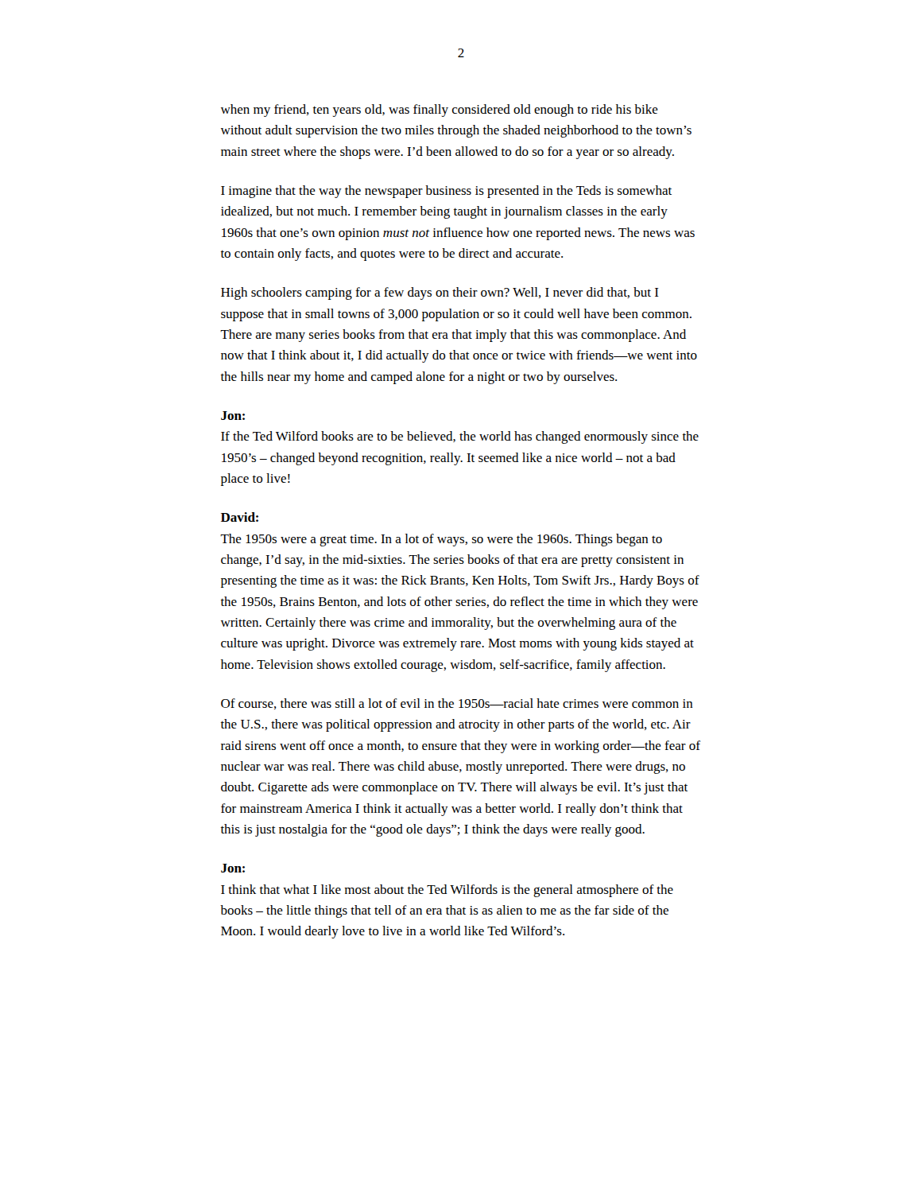2
when my friend, ten years old, was finally considered old enough to ride his bike without adult supervision the two miles through the shaded neighborhood to the town’s main street where the shops were. I’d been allowed to do so for a year or so already.
I imagine that the way the newspaper business is presented in the Teds is somewhat idealized, but not much. I remember being taught in journalism classes in the early 1960s that one’s own opinion must not influence how one reported news. The news was to contain only facts, and quotes were to be direct and accurate.
High schoolers camping for a few days on their own? Well, I never did that, but I suppose that in small towns of 3,000 population or so it could well have been common. There are many series books from that era that imply that this was commonplace. And now that I think about it, I did actually do that once or twice with friends—we went into the hills near my home and camped alone for a night or two by ourselves.
Jon:
If the Ted Wilford books are to be believed, the world has changed enormously since the 1950’s – changed beyond recognition, really. It seemed like a nice world – not a bad place to live!
David:
The 1950s were a great time. In a lot of ways, so were the 1960s. Things began to change, I’d say, in the mid-sixties. The series books of that era are pretty consistent in presenting the time as it was: the Rick Brants, Ken Holts, Tom Swift Jrs., Hardy Boys of the 1950s, Brains Benton, and lots of other series, do reflect the time in which they were written. Certainly there was crime and immorality, but the overwhelming aura of the culture was upright. Divorce was extremely rare. Most moms with young kids stayed at home. Television shows extolled courage, wisdom, self-sacrifice, family affection.
Of course, there was still a lot of evil in the 1950s—racial hate crimes were common in the U.S., there was political oppression and atrocity in other parts of the world, etc. Air raid sirens went off once a month, to ensure that they were in working order—the fear of nuclear war was real. There was child abuse, mostly unreported. There were drugs, no doubt. Cigarette ads were commonplace on TV. There will always be evil. It’s just that for mainstream America I think it actually was a better world. I really don’t think that this is just nostalgia for the “good ole days”; I think the days were really good.
Jon:
I think that what I like most about the Ted Wilfords is the general atmosphere of the books – the little things that tell of an era that is as alien to me as the far side of the Moon. I would dearly love to live in a world like Ted Wilford’s.